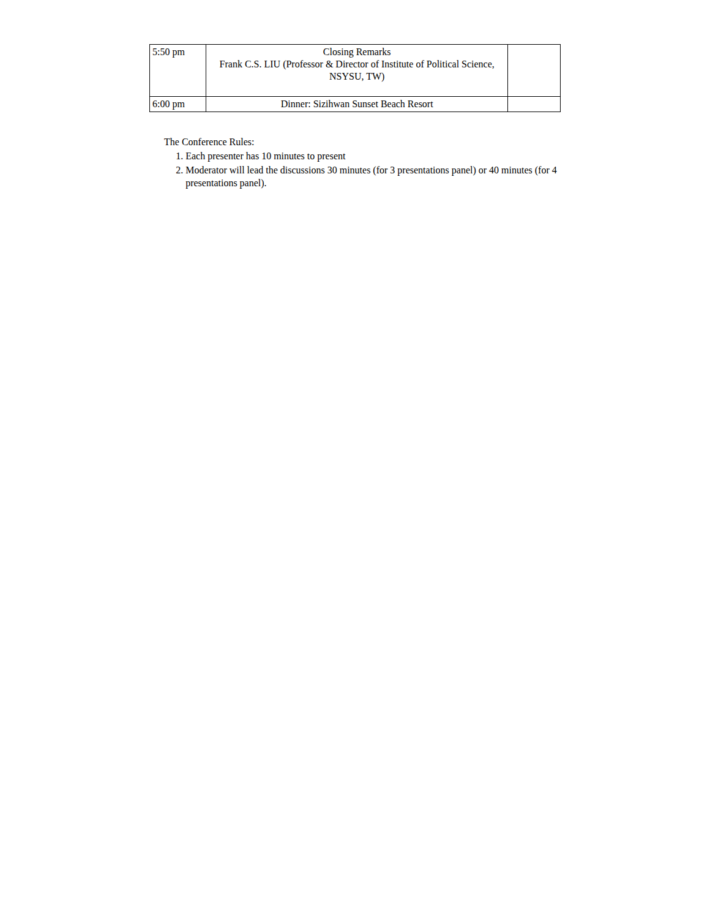| 5:50 pm | Closing Remarks Frank C.S. LIU (Professor & Director of Institute of Political Science, NSYSU, TW) | |
| 6:00 pm | Dinner: Sizihwan Sunset Beach Resort | |
The Conference Rules:
Each presenter has 10 minutes to present
Moderator will lead the discussions 30 minutes (for 3 presentations panel) or 40 minutes (for 4 presentations panel).